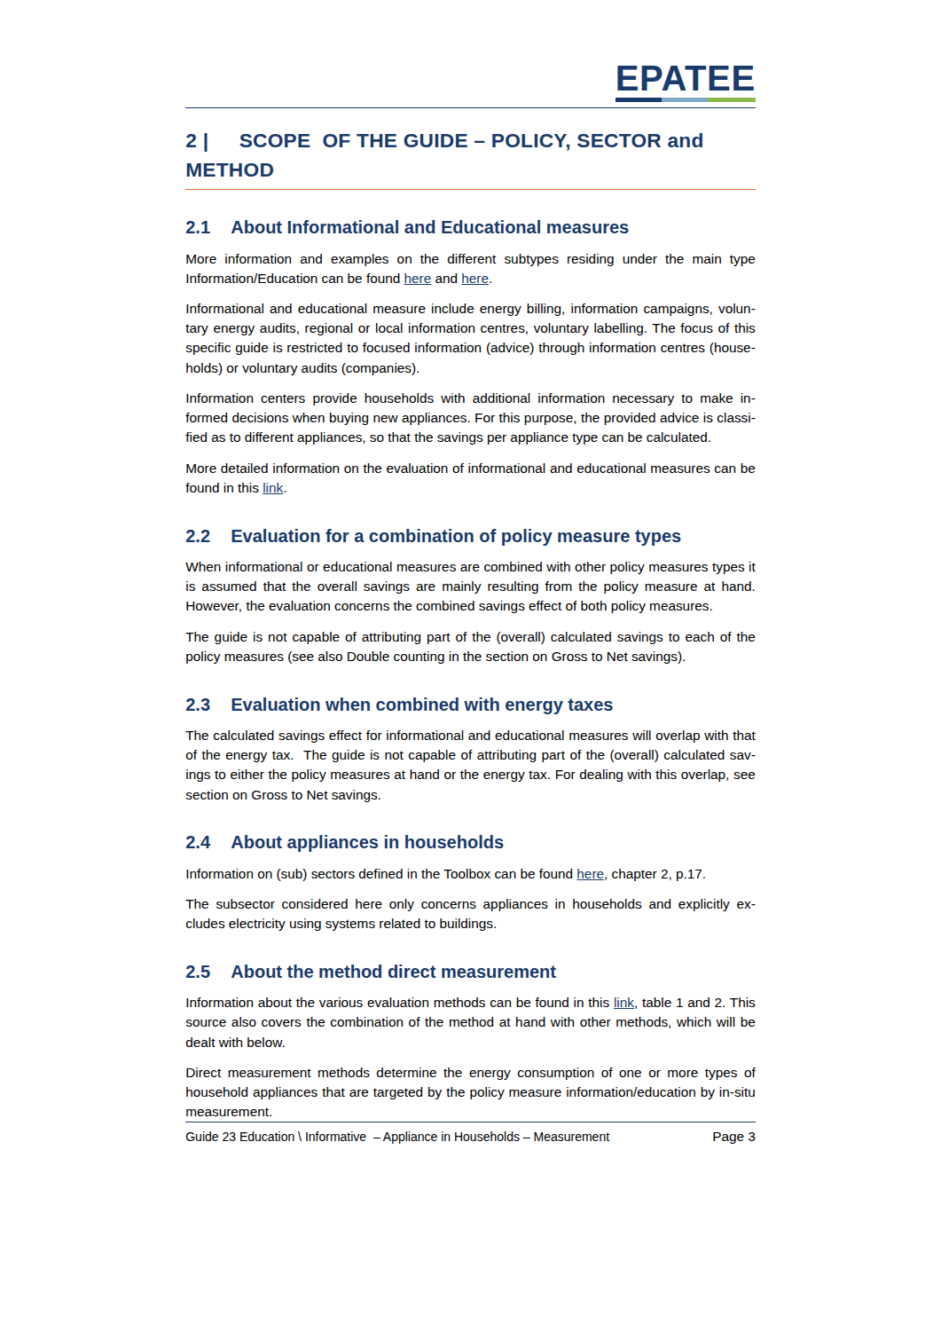EPATEE
2 |SCOPE OF THE GUIDE – POLICY, SECTOR and METHOD
2.1 About Informational and Educational measures
More information and examples on the different subtypes residing under the main type Information/Education can be found here and here.
Informational and educational measure include energy billing, information campaigns, voluntary energy audits, regional or local information centres, voluntary labelling. The focus of this specific guide is restricted to focused information (advice) through information centres (households) or voluntary audits (companies).
Information centers provide households with additional information necessary to make informed decisions when buying new appliances. For this purpose, the provided advice is classified as to different appliances, so that the savings per appliance type can be calculated.
More detailed information on the evaluation of informational and educational measures can be found in this link.
2.2 Evaluation for a combination of policy measure types
When informational or educational measures are combined with other policy measures types it is assumed that the overall savings are mainly resulting from the policy measure at hand. However, the evaluation concerns the combined savings effect of both policy measures.
The guide is not capable of attributing part of the (overall) calculated savings to each of the policy measures (see also Double counting in the section on Gross to Net savings).
2.3 Evaluation when combined with energy taxes
The calculated savings effect for informational and educational measures will overlap with that of the energy tax. The guide is not capable of attributing part of the (overall) calculated savings to either the policy measures at hand or the energy tax. For dealing with this overlap, see section on Gross to Net savings.
2.4 About appliances in households
Information on (sub) sectors defined in the Toolbox can be found here, chapter 2, p.17.
The subsector considered here only concerns appliances in households and explicitly excludes electricity using systems related to buildings.
2.5 About the method direct measurement
Information about the various evaluation methods can be found in this link, table 1 and 2. This source also covers the combination of the method at hand with other methods, which will be dealt with below.
Direct measurement methods determine the energy consumption of one or more types of household appliances that are targeted by the policy measure information/education by in-situ measurement.
Guide 23 Education \ Informative – Appliance in Households – Measurement
Page 3